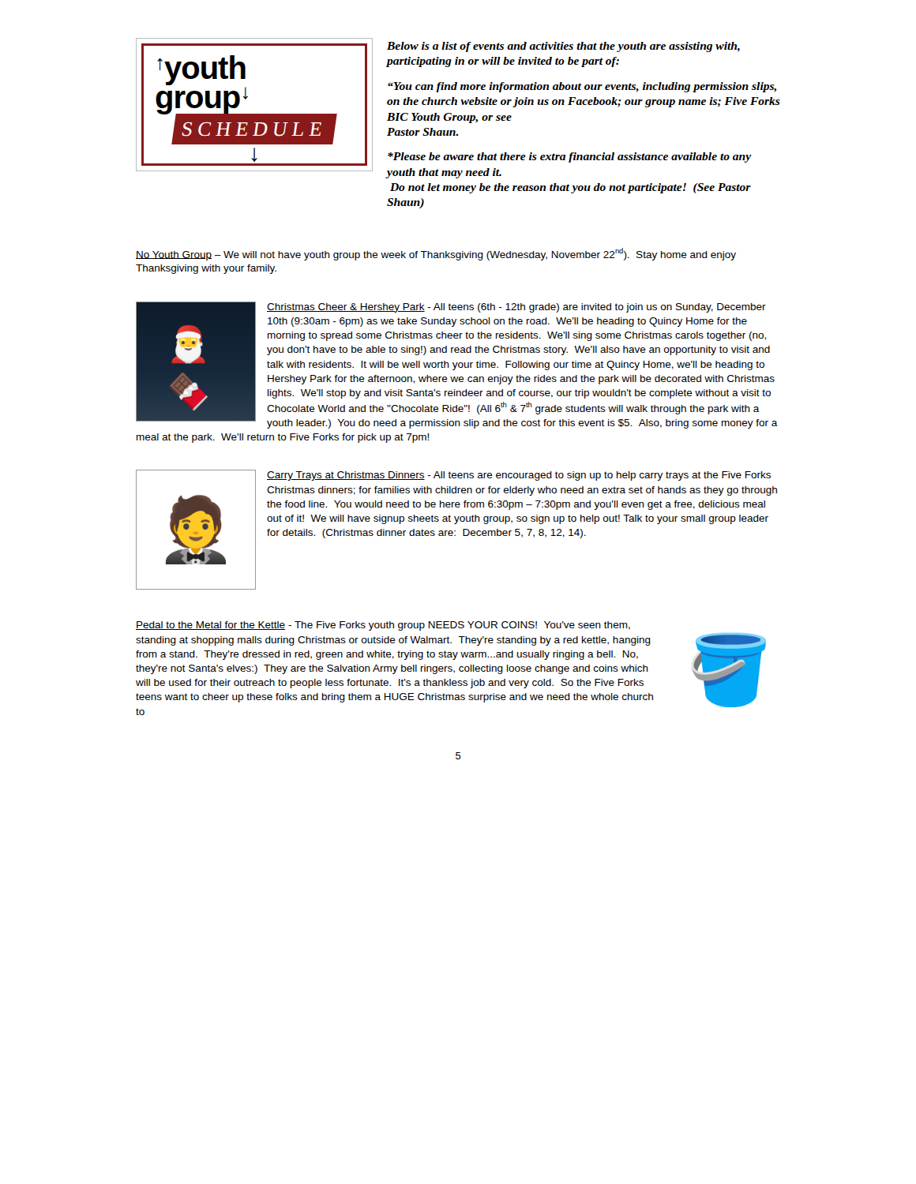↑youth
group↓
SCHEDULE
↓
Below is a list of events and activities that the youth are assisting with, participating in or will be invited to be part of:
“You can find more information about our events, including permission slips, on the church website or join us on Facebook; our group name is; Five Forks BIC Youth Group, or see
Pastor Shaun.
*Please be aware that there is extra financial assistance available to any youth that may need it.
Do not let money be the reason that you do not participate! (See Pastor Shaun)
No Youth Group – We will not have youth group the week of Thanksgiving (Wednesday, November 22nd). Stay home and enjoy Thanksgiving with your family.
Christmas Cheer & Hershey Park - All teens (6th - 12th grade) are invited to join us on Sunday, December 10th (9:30am - 6pm) as we take Sunday school on the road. We'll be heading to Quincy Home for the morning to spread some Christmas cheer to the residents. We'll sing some Christmas carols together (no, you don't have to be able to sing!) and read the Christmas story. We'll also have an opportunity to visit and talk with residents. It will be well worth your time. Following our time at Quincy Home, we'll be heading to Hershey Park for the afternoon, where we can enjoy the rides and the park will be decorated with Christmas lights. We'll stop by and visit Santa's reindeer and of course, our trip wouldn't be complete without a visit to Chocolate World and the "Chocolate Ride"! (All 6th & 7th grade students will walk through the park with a youth leader.) You do need a permission slip and the cost for this event is $5. Also, bring some money for a meal at the park. We'll return to Five Forks for pick up at 7pm!
Carry Trays at Christmas Dinners - All teens are encouraged to sign up to help carry trays at the Five Forks Christmas dinners; for families with children or for elderly who need an extra set of hands as they go through the food line. You would need to be here from 6:30pm – 7:30pm and you'll even get a free, delicious meal out of it! We will have signup sheets at youth group, so sign up to help out! Talk to your small group leader for details. (Christmas dinner dates are: December 5, 7, 8, 12, 14).
Pedal to the Metal for the Kettle - The Five Forks youth group NEEDS YOUR COINS! You've seen them, standing at shopping malls during Christmas or outside of Walmart. They're standing by a red kettle, hanging from a stand. They're dressed in red, green and white, trying to stay warm...and usually ringing a bell. No, they're not Santa's elves:) They are the Salvation Army bell ringers, collecting loose change and coins which will be used for their outreach to people less fortunate. It's a thankless job and very cold. So the Five Forks teens want to cheer up these folks and bring them a HUGE Christmas surprise and we need the whole church to
5